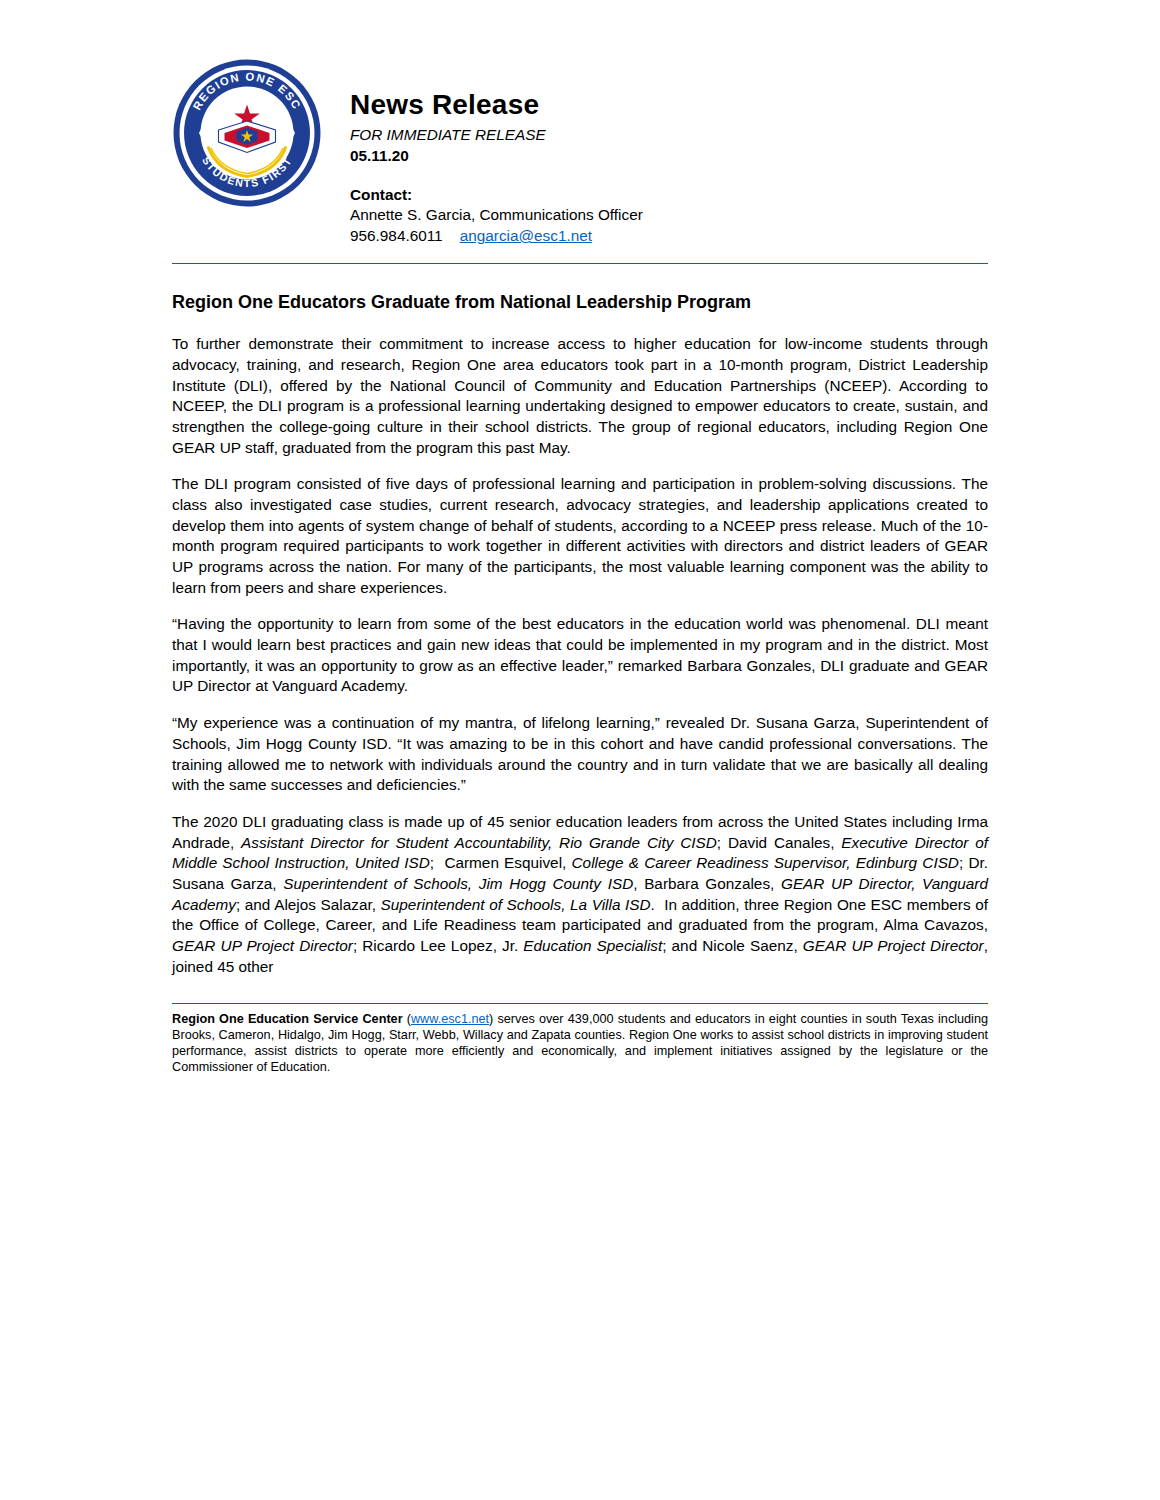REGION ONE ESC STUDENTS FIRST
News Release
FOR IMMEDIATE RELEASE
05.11.20
Contact:
Annette S. Garcia, Communications Officer
956.984.6011 angarcia@esc1.net
Region One Educators Graduate from National Leadership Program
To further demonstrate their commitment to increase access to higher education for low-income students through advocacy, training, and research, Region One area educators took part in a 10-month program, District Leadership Institute (DLI), offered by the National Council of Community and Education Partnerships (NCEEP). According to NCEEP, the DLI program is a professional learning undertaking designed to empower educators to create, sustain, and strengthen the college-going culture in their school districts. The group of regional educators, including Region One GEAR UP staff, graduated from the program this past May.
The DLI program consisted of five days of professional learning and participation in problem-solving discussions. The class also investigated case studies, current research, advocacy strategies, and leadership applications created to develop them into agents of system change of behalf of students, according to a NCEEP press release. Much of the 10-month program required participants to work together in different activities with directors and district leaders of GEAR UP programs across the nation. For many of the participants, the most valuable learning component was the ability to learn from peers and share experiences.
“Having the opportunity to learn from some of the best educators in the education world was phenomenal. DLI meant that I would learn best practices and gain new ideas that could be implemented in my program and in the district. Most importantly, it was an opportunity to grow as an effective leader,” remarked Barbara Gonzales, DLI graduate and GEAR UP Director at Vanguard Academy.
“My experience was a continuation of my mantra, of lifelong learning,” revealed Dr. Susana Garza, Superintendent of Schools, Jim Hogg County ISD. “It was amazing to be in this cohort and have candid professional conversations. The training allowed me to network with individuals around the country and in turn validate that we are basically all dealing with the same successes and deficiencies.”
The 2020 DLI graduating class is made up of 45 senior education leaders from across the United States including Irma Andrade, Assistant Director for Student Accountability, Rio Grande City CISD; David Canales, Executive Director of Middle School Instruction, United ISD; Carmen Esquivel, College & Career Readiness Supervisor, Edinburg CISD; Dr. Susana Garza, Superintendent of Schools, Jim Hogg County ISD, Barbara Gonzales, GEAR UP Director, Vanguard Academy; and Alejos Salazar, Superintendent of Schools, La Villa ISD. In addition, three Region One ESC members of the Office of College, Career, and Life Readiness team participated and graduated from the program, Alma Cavazos, GEAR UP Project Director; Ricardo Lee Lopez, Jr. Education Specialist; and Nicole Saenz, GEAR UP Project Director, joined 45 other
Region One Education Service Center (www.esc1.net) serves over 439,000 students and educators in eight counties in south Texas including Brooks, Cameron, Hidalgo, Jim Hogg, Starr, Webb, Willacy and Zapata counties. Region One works to assist school districts in improving student performance, assist districts to operate more efficiently and economically, and implement initiatives assigned by the legislature or the Commissioner of Education.